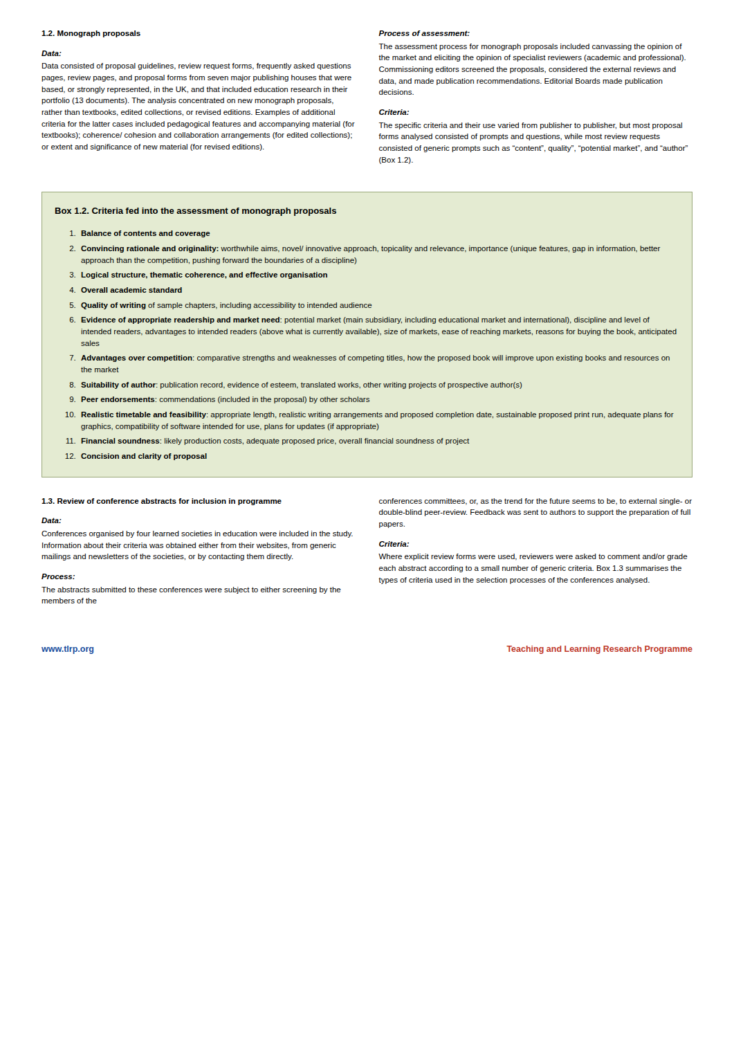1.2. Monograph proposals
Data:
Data consisted of proposal guidelines, review request forms, frequently asked questions pages, review pages, and proposal forms from seven major publishing houses that were based, or strongly represented, in the UK, and that included education research in their portfolio (13 documents). The analysis concentrated on new monograph proposals, rather than textbooks, edited collections, or revised editions. Examples of additional criteria for the latter cases included pedagogical features and accompanying material (for textbooks); coherence/ cohesion and collaboration arrangements (for edited collections); or extent and significance of new material (for revised editions).
Process of assessment:
The assessment process for monograph proposals included canvassing the opinion of the market and eliciting the opinion of specialist reviewers (academic and professional). Commissioning editors screened the proposals, considered the external reviews and data, and made publication recommendations. Editorial Boards made publication decisions.
Criteria:
The specific criteria and their use varied from publisher to publisher, but most proposal forms analysed consisted of prompts and questions, while most review requests consisted of generic prompts such as “content”, quality”, “potential market”, and “author” (Box 1.2).
Box 1.2. Criteria fed into the assessment of monograph proposals
Balance of contents and coverage
Convincing rationale and originality: worthwhile aims, novel/ innovative approach, topicality and relevance, importance (unique features, gap in information, better approach than the competition, pushing forward the boundaries of a discipline)
Logical structure, thematic coherence, and effective organisation
Overall academic standard
Quality of writing of sample chapters, including accessibility to intended audience
Evidence of appropriate readership and market need: potential market (main subsidiary, including educational market and international), discipline and level of intended readers, advantages to intended readers (above what is currently available), size of markets, ease of reaching markets, reasons for buying the book, anticipated sales
Advantages over competition: comparative strengths and weaknesses of competing titles, how the proposed book will improve upon existing books and resources on the market
Suitability of author: publication record, evidence of esteem, translated works, other writing projects of prospective author(s)
Peer endorsements: commendations (included in the proposal) by other scholars
Realistic timetable and feasibility: appropriate length, realistic writing arrangements and proposed completion date, sustainable proposed print run, adequate plans for graphics, compatibility of software intended for use, plans for updates (if appropriate)
Financial soundness: likely production costs, adequate proposed price, overall financial soundness of project
Concision and clarity of proposal
1.3. Review of conference abstracts for inclusion in programme
Data:
Conferences organised by four learned societies in education were included in the study. Information about their criteria was obtained either from their websites, from generic mailings and newsletters of the societies, or by contacting them directly.
Process:
The abstracts submitted to these conferences were subject to either screening by the members of the
conferences committees, or, as the trend for the future seems to be, to external single- or double-blind peer-review. Feedback was sent to authors to support the preparation of full papers.
Criteria:
Where explicit review forms were used, reviewers were asked to comment and/or grade each abstract according to a small number of generic criteria. Box 1.3 summarises the types of criteria used in the selection processes of the conferences analysed.
www.tlrp.org
Teaching and Learning Research Programme